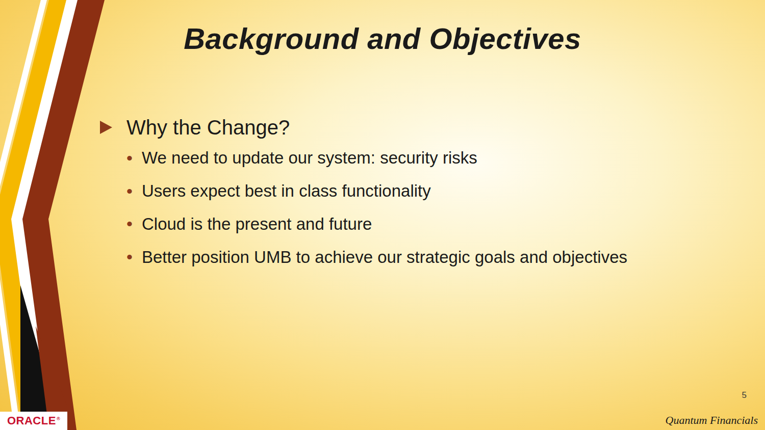Background and Objectives
Why the Change?
We need to update our system: security risks
Users expect best in class functionality
Cloud is the present and future
Better position UMB to achieve our strategic goals and objectives
5
ORACLE®
Quantum Financials